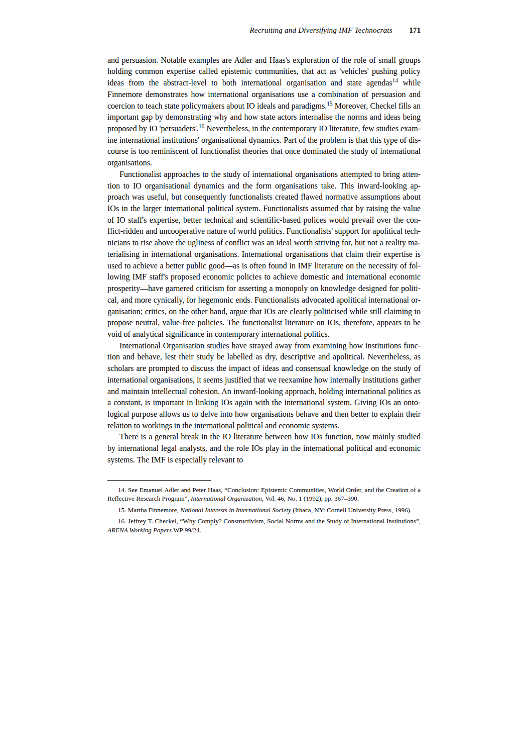Recruiting and Diversifying IMF Technocrats 171
and persuasion. Notable examples are Adler and Haas's exploration of the role of small groups holding common expertise called epistemic communities, that act as 'vehicles' pushing policy ideas from the abstract-level to both international organisation and state agendas14 while Finnemore demonstrates how international organisations use a combination of persuasion and coercion to teach state policymakers about IO ideals and paradigms.15 Moreover, Checkel fills an important gap by demonstrating why and how state actors internalise the norms and ideas being proposed by IO 'persuaders'.16 Nevertheless, in the contemporary IO literature, few studies examine international institutions' organisational dynamics. Part of the problem is that this type of discourse is too reminiscent of functionalist theories that once dominated the study of international organisations.
Functionalist approaches to the study of international organisations attempted to bring attention to IO organisational dynamics and the form organisations take. This inward-looking approach was useful, but consequently functionalists created flawed normative assumptions about IOs in the larger international political system. Functionalists assumed that by raising the value of IO staff's expertise, better technical and scientific-based polices would prevail over the conflict-ridden and uncooperative nature of world politics. Functionalists' support for apolitical technicians to rise above the ugliness of conflict was an ideal worth striving for, but not a reality materialising in international organisations. International organisations that claim their expertise is used to achieve a better public good—as is often found in IMF literature on the necessity of following IMF staff's proposed economic policies to achieve domestic and international economic prosperity—have garnered criticism for asserting a monopoly on knowledge designed for political, and more cynically, for hegemonic ends. Functionalists advocated apolitical international organisation; critics, on the other hand, argue that IOs are clearly politicised while still claiming to propose neutral, value-free policies. The functionalist literature on IOs, therefore, appears to be void of analytical significance in contemporary international politics.
International Organisation studies have strayed away from examining how institutions function and behave, lest their study be labelled as dry, descriptive and apolitical. Nevertheless, as scholars are prompted to discuss the impact of ideas and consensual knowledge on the study of international organisations, it seems justified that we reexamine how internally institutions gather and maintain intellectual cohesion. An inward-looking approach, holding international politics as a constant, is important in linking IOs again with the international system. Giving IOs an ontological purpose allows us to delve into how organisations behave and then better to explain their relation to workings in the international political and economic systems.
There is a general break in the IO literature between how IOs function, now mainly studied by international legal analysts, and the role IOs play in the international political and economic systems. The IMF is especially relevant to
14. See Emanuel Adler and Peter Haas, “Conclusion: Epistemic Communities, World Order, and the Creation of a Reflective Research Program”, International Organization, Vol. 46, No. 1 (1992), pp. 367–390.
15. Martha Finnemore, National Interests in International Society (Ithaca, NY: Cornell University Press, 1996).
16. Jeffrey T. Checkel, “Why Comply? Constructivism, Social Norms and the Study of International Institutions”, ARENA Working Papers WP 99/24.